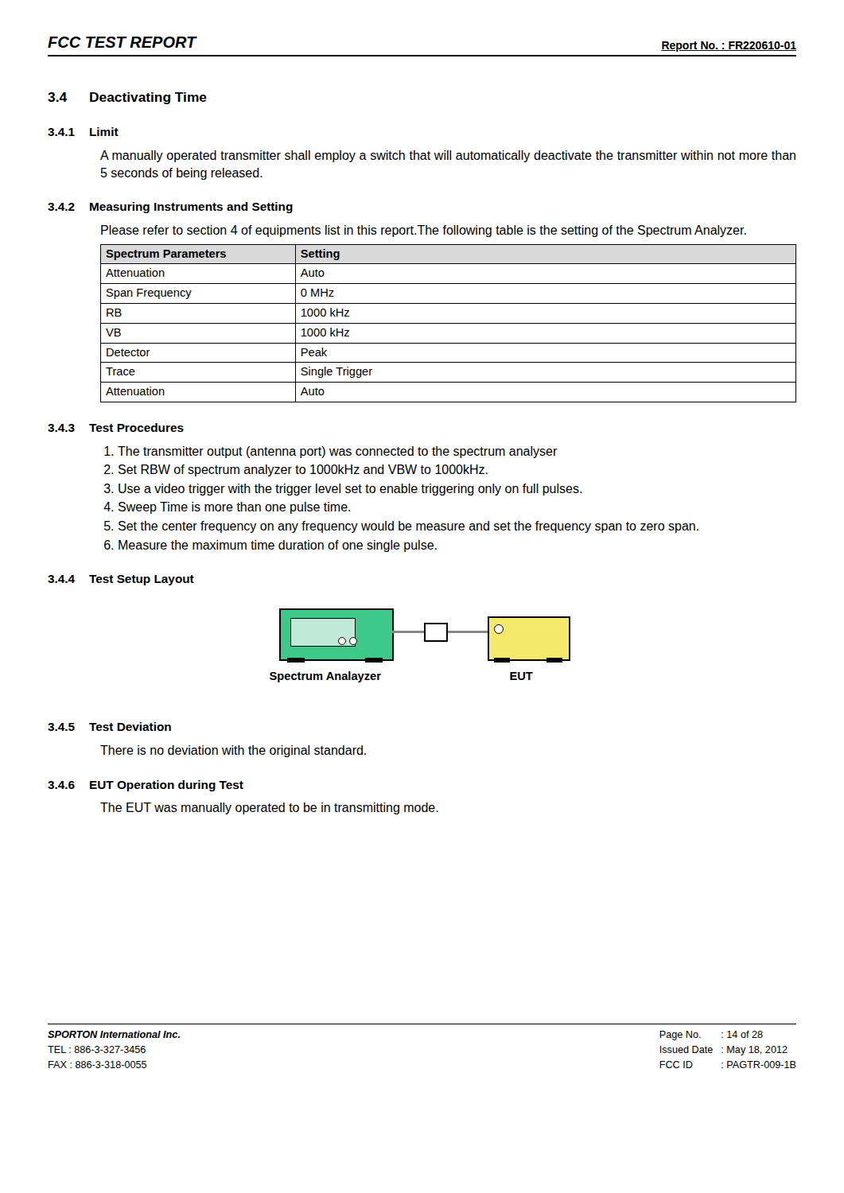FCC TEST REPORT
Report No. : FR220610-01
3.4 Deactivating Time
3.4.1 Limit
A manually operated transmitter shall employ a switch that will automatically deactivate the transmitter within not more than 5 seconds of being released.
3.4.2 Measuring Instruments and Setting
Please refer to section 4 of equipments list in this report.The following table is the setting of the Spectrum Analyzer.
| Spectrum Parameters | Setting |
| --- | --- |
| Attenuation | Auto |
| Span Frequency | 0 MHz |
| RB | 1000 kHz |
| VB | 1000 kHz |
| Detector | Peak |
| Trace | Single Trigger |
| Attenuation | Auto |
3.4.3 Test Procedures
The transmitter output (antenna port) was connected to the spectrum analyser
Set RBW of spectrum analyzer to 1000kHz and VBW to 1000kHz.
Use a video trigger with the trigger level set to enable triggering only on full pulses.
Sweep Time is more than one pulse time.
Set the center frequency on any frequency would be measure and set the frequency span to zero span.
Measure the maximum time duration of one single pulse.
3.4.4 Test Setup Layout
Spectrum Analayzer
EUT
3.4.5 Test Deviation
There is no deviation with the original standard.
3.4.6 EUT Operation during Test
The EUT was manually operated to be in transmitting mode.
SPORTON International Inc.
TEL : 886-3-327-3456
FAX : 886-3-318-0055
| Page No. | : 14 of 28 |
| Issued Date | : May 18, 2012 |
| FCC ID | : PAGTR-009-1B |